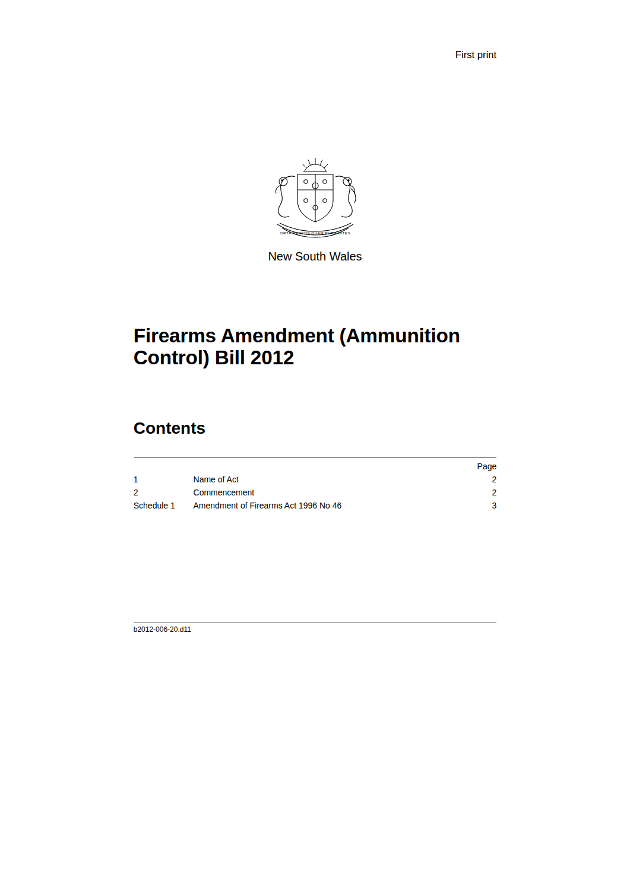First print
ORTA RECENS QUAM PURA NITES
New South Wales
Firearms Amendment (Ammunition Control) Bill 2012
Contents
| | | Page |
| 1 | Name of Act | 2 |
| 2 | Commencement | 2 |
| Schedule 1 | Amendment of Firearms Act 1996 No 46 | 3 |
b2012-006-20.d11